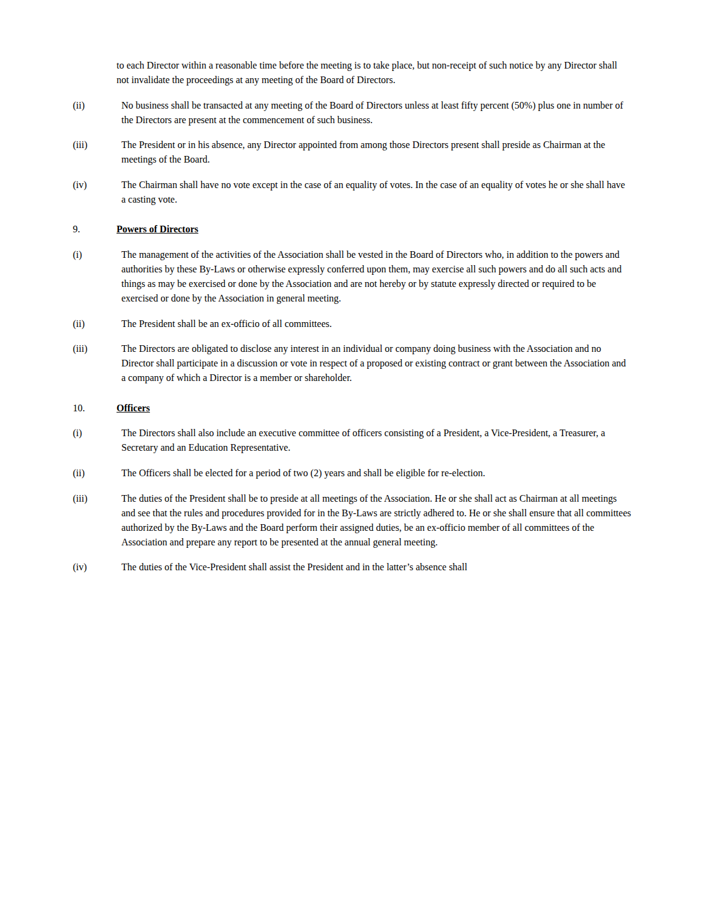to each Director within a reasonable time before the meeting is to take place, but non-receipt of such notice by any Director shall not invalidate the proceedings at any meeting of the Board of Directors.
(ii)
No business shall be transacted at any meeting of the Board of Directors unless at least fifty percent (50%) plus one in number of the Directors are present at the commencement of such business.
(iii)
The President or in his absence, any Director appointed from among those Directors present shall preside as Chairman at the meetings of the Board.
(iv)
The Chairman shall have no vote except in the case of an equality of votes. In the case of an equality of votes he or she shall have a casting vote.
9.
Powers of Directors
(i)
The management of the activities of the Association shall be vested in the Board of Directors who, in addition to the powers and authorities by these By-Laws or otherwise expressly conferred upon them, may exercise all such powers and do all such acts and things as may be exercised or done by the Association and are not hereby or by statute expressly directed or required to be exercised or done by the Association in general meeting.
(ii)
The President shall be an ex-officio of all committees.
(iii)
The Directors are obligated to disclose any interest in an individual or company doing business with the Association and no Director shall participate in a discussion or vote in respect of a proposed or existing contract or grant between the Association and a company of which a Director is a member or shareholder.
10.
Officers
(i)
The Directors shall also include an executive committee of officers consisting of a President, a Vice-President, a Treasurer, a Secretary and an Education Representative.
(ii)
The Officers shall be elected for a period of two (2) years and shall be eligible for re-election.
(iii)
The duties of the President shall be to preside at all meetings of the Association. He or she shall act as Chairman at all meetings and see that the rules and procedures provided for in the By-Laws are strictly adhered to. He or she shall ensure that all committees authorized by the By-Laws and the Board perform their assigned duties, be an ex-officio member of all committees of the Association and prepare any report to be presented at the annual general meeting.
(iv)
The duties of the Vice-President shall assist the President and in the latter’s absence shall